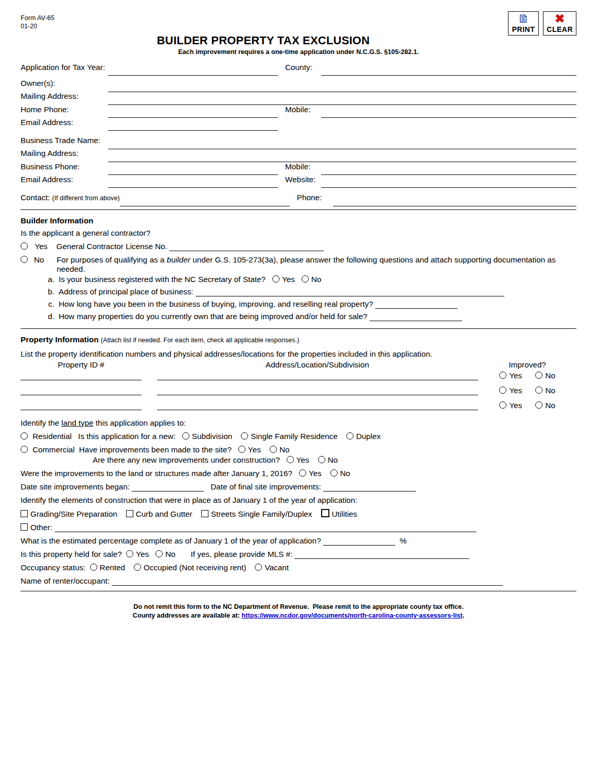🗎PRINT ✖CLEAR
Form AV-65
01-20
BUILDER PROPERTY TAX EXCLUSION
Each improvement requires a one-time application under N.C.G.S. §105-282.1.
| Application for Tax Year: | | | County: | |
| Owner(s): | |
| Mailing Address: | |
| Home Phone: | | | Mobile: | |
| Email Address: | | | | |
| Business Trade Name: | |
| Mailing Address: | |
| Business Phone: | | | Mobile: | |
| Email Address: | | | Website: | |
| Contact: (If different from above) | | | Phone: | |
Builder Information
Is the applicant a general contractor?
Yes General Contractor License No.
| | No | For purposes of qualifying as a builder under G.S. 105-273(3a), please answer the following questions and attach supporting documentation as needed. |
Is your business registered with the NC Secretary of State? Yes No
Address of principal place of business:
How long have you been in the business of buying, improving, and reselling real property?
How many properties do you currently own that are being improved and/or held for sale?
Property Information (Attach list if needed. For each item, check all applicable responses.)
List the property identification numbers and physical addresses/locations for the properties included in this application.
| Property ID # | Address/Location/Subdivision | Improved? |
| --- | --- | --- |
| | | Yes No |
| | | Yes No |
| | | Yes No |
Identify the land type this application applies to:
Residential Is this application for a new: Subdivision Single Family Residence Duplex
Commercial Have improvements been made to the site? Yes No
Are there any new improvements under construction? Yes No
Were the improvements to the land or structures made after January 1, 2016? Yes No
Date site improvements began: Date of final site improvements:
Identify the elements of construction that were in place as of January 1 of the year of application:
Grading/Site Preparation Curb and Gutter Streets Single Family/Duplex Utilities
Other:
What is the estimated percentage complete as of January 1 of the year of application? %
Is this property held for sale? Yes No If yes, please provide MLS #:
Occupancy status: Rented Occupied (Not receiving rent) Vacant
Name of renter/occupant:
Do not remit this form to the NC Department of Revenue. Please remit to the appropriate county tax office.
County addresses are available at: https://www.ncdor.gov/documents/north-carolina-county-assessors-list.